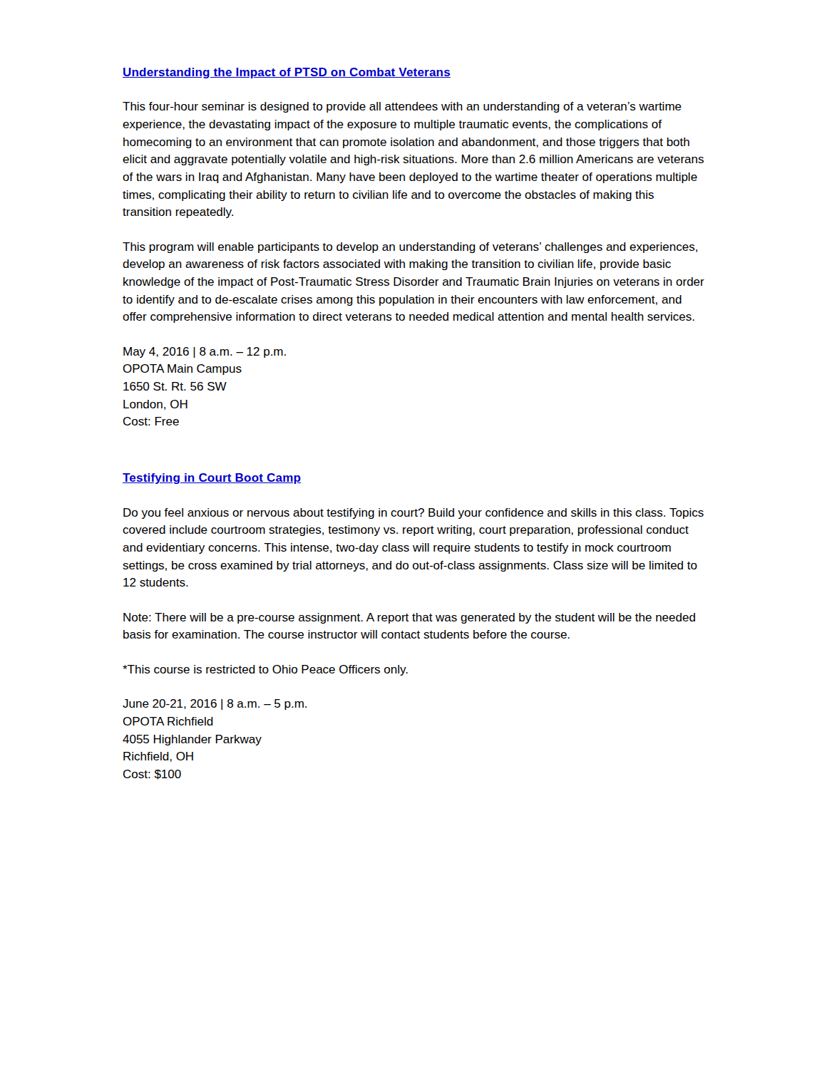Understanding the Impact of PTSD on Combat Veterans
This four-hour seminar is designed to provide all attendees with an understanding of a veteran’s wartime experience, the devastating impact of the exposure to multiple traumatic events, the complications of homecoming to an environment that can promote isolation and abandonment, and those triggers that both elicit and aggravate potentially volatile and high-risk situations. More than 2.6 million Americans are veterans of the wars in Iraq and Afghanistan. Many have been deployed to the wartime theater of operations multiple times, complicating their ability to return to civilian life and to overcome the obstacles of making this transition repeatedly.
This program will enable participants to develop an understanding of veterans’ challenges and experiences, develop an awareness of risk factors associated with making the transition to civilian life, provide basic knowledge of the impact of Post-Traumatic Stress Disorder and Traumatic Brain Injuries on veterans in order to identify and to de-escalate crises among this population in their encounters with law enforcement, and offer comprehensive information to direct veterans to needed medical attention and mental health services.
May 4, 2016 | 8 a.m. – 12 p.m.
OPOTA Main Campus
1650 St. Rt. 56 SW
London, OH
Cost: Free
Testifying in Court Boot Camp
Do you feel anxious or nervous about testifying in court? Build your confidence and skills in this class. Topics covered include courtroom strategies, testimony vs. report writing, court preparation, professional conduct and evidentiary concerns. This intense, two-day class will require students to testify in mock courtroom settings, be cross examined by trial attorneys, and do out-of-class assignments. Class size will be limited to 12 students.
Note: There will be a pre-course assignment. A report that was generated by the student will be the needed basis for examination. The course instructor will contact students before the course.
*This course is restricted to Ohio Peace Officers only.
June 20-21, 2016 | 8 a.m. – 5 p.m.
OPOTA Richfield
4055 Highlander Parkway
Richfield, OH
Cost: $100